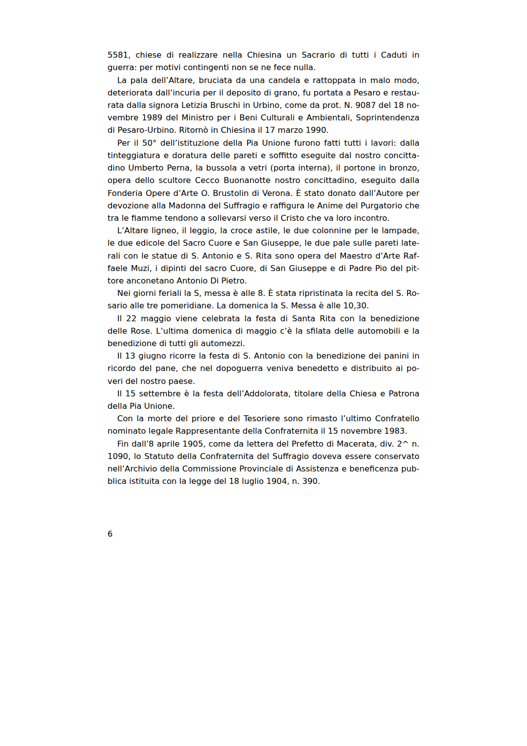5581, chiese di realizzare nella Chiesina un Sacrario di tutti i Caduti in guerra: per motivi contingenti non se ne fece nulla.
La pala dell’Altare, bruciata da una candela e rattoppata in malo modo, deteriorata dall’incuria per il deposito di grano, fu portata a Pesaro e restaurata dalla signora Letizia Bruschi in Urbino, come da prot. N. 9087 del 18 novembre 1989 del Ministro per i Beni Culturali e Ambientali, Soprintendenza di Pesaro-Urbino. Ritornò in Chiesina il 17 marzo 1990.
Per il 50° dell’istituzione della Pia Unione furono fatti tutti i lavori: dalla tinteggiatura e doratura delle pareti e soffitto eseguite dal nostro concittadino Umberto Perna, la bussola a vetri (porta interna), il portone in bronzo, opera dello scultore Cecco Buonanotte nostro concittadino, eseguito dalla Fonderia Opere d’Arte O. Brustolin di Verona. È stato donato dall’Autore per devozione alla Madonna del Suffragio e raffigura le Anime del Purgatorio che tra le fiamme tendono a sollevarsi verso il Cristo che va loro incontro.
L’Altare ligneo, il leggio, la croce astile, le due colonnine per le lampade, le due edicole del Sacro Cuore e San Giuseppe, le due pale sulle pareti laterali con le statue di S. Antonio e S. Rita sono opera del Maestro d’Arte Raffaele Muzi, i dipinti del sacro Cuore, di San Giuseppe e di Padre Pio del pittore anconetano Antonio Di Pietro.
Nei giorni feriali la S, messa è alle 8. È stata ripristinata la recita del S. Rosario alle tre pomeridiane. La domenica la S. Messa è alle 10,30.
Il 22 maggio viene celebrata la festa di Santa Rita con la benedizione delle Rose. L’ultima domenica di maggio c’è la sfilata delle automobili e la benedizione di tutti gli automezzi.
Il 13 giugno ricorre la festa di S. Antonio con la benedizione dei panini in ricordo del pane, che nel dopoguerra veniva benedetto e distribuito ai poveri del nostro paese.
Il 15 settembre è la festa dell’Addolorata, titolare della Chiesa e Patrona della Pia Unione.
Con la morte del priore e del Tesoriere sono rimasto l’ultimo Confratello nominato legale Rappresentante della Confraternita il 15 novembre 1983.
Fin dall’8 aprile 1905, come da lettera del Prefetto di Macerata, div. 2^ n. 1090, lo Statuto della Confraternita del Suffragio doveva essere conservato nell’Archivio della Commissione Provinciale di Assistenza e beneficenza pubblica istituita con la legge del 18 luglio 1904, n. 390.
6